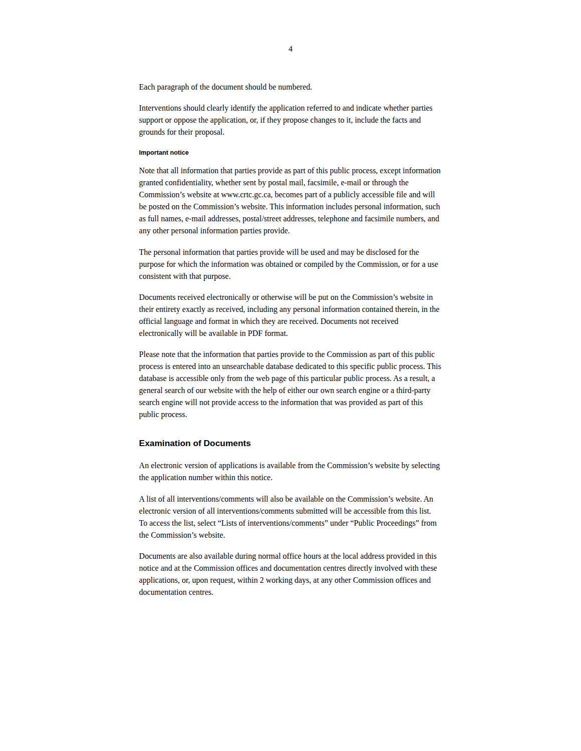4
Each paragraph of the document should be numbered.
Interventions should clearly identify the application referred to and indicate whether parties support or oppose the application, or, if they propose changes to it, include the facts and grounds for their proposal.
Important notice
Note that all information that parties provide as part of this public process, except information granted confidentiality, whether sent by postal mail, facsimile, e-mail or through the Commission’s website at www.crtc.gc.ca, becomes part of a publicly accessible file and will be posted on the Commission’s website. This information includes personal information, such as full names, e-mail addresses, postal/street addresses, telephone and facsimile numbers, and any other personal information parties provide.
The personal information that parties provide will be used and may be disclosed for the purpose for which the information was obtained or compiled by the Commission, or for a use consistent with that purpose.
Documents received electronically or otherwise will be put on the Commission’s website in their entirety exactly as received, including any personal information contained therein, in the official language and format in which they are received. Documents not received electronically will be available in PDF format.
Please note that the information that parties provide to the Commission as part of this public process is entered into an unsearchable database dedicated to this specific public process. This database is accessible only from the web page of this particular public process. As a result, a general search of our website with the help of either our own search engine or a third-party search engine will not provide access to the information that was provided as part of this public process.
Examination of Documents
An electronic version of applications is available from the Commission’s website by selecting the application number within this notice.
A list of all interventions/comments will also be available on the Commission’s website. An electronic version of all interventions/comments submitted will be accessible from this list. To access the list, select “Lists of interventions/comments” under “Public Proceedings” from the Commission’s website.
Documents are also available during normal office hours at the local address provided in this notice and at the Commission offices and documentation centres directly involved with these applications, or, upon request, within 2 working days, at any other Commission offices and documentation centres.